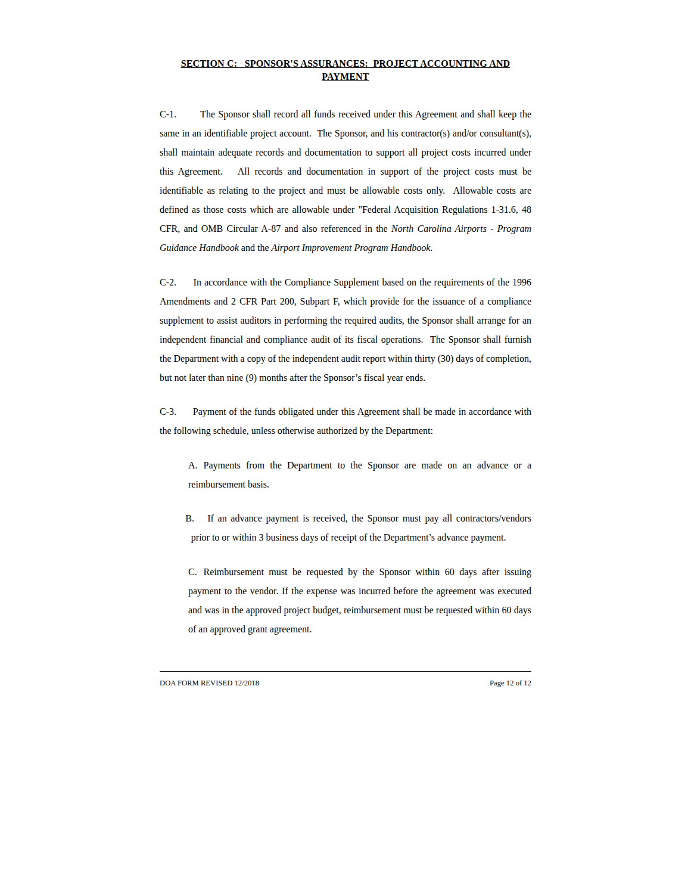SECTION C: SPONSOR'S ASSURANCES: PROJECT ACCOUNTING AND PAYMENT
C-1. The Sponsor shall record all funds received under this Agreement and shall keep the same in an identifiable project account. The Sponsor, and his contractor(s) and/or consultant(s), shall maintain adequate records and documentation to support all project costs incurred under this Agreement. All records and documentation in support of the project costs must be identifiable as relating to the project and must be allowable costs only. Allowable costs are defined as those costs which are allowable under "Federal Acquisition Regulations 1-31.6, 48 CFR, and OMB Circular A-87 and also referenced in the North Carolina Airports - Program Guidance Handbook and the Airport Improvement Program Handbook.
C-2. In accordance with the Compliance Supplement based on the requirements of the 1996 Amendments and 2 CFR Part 200, Subpart F, which provide for the issuance of a compliance supplement to assist auditors in performing the required audits, the Sponsor shall arrange for an independent financial and compliance audit of its fiscal operations. The Sponsor shall furnish the Department with a copy of the independent audit report within thirty (30) days of completion, but not later than nine (9) months after the Sponsor’s fiscal year ends.
C-3. Payment of the funds obligated under this Agreement shall be made in accordance with the following schedule, unless otherwise authorized by the Department:
A. Payments from the Department to the Sponsor are made on an advance or a reimbursement basis.
B. If an advance payment is received, the Sponsor must pay all contractors/vendors prior to or within 3 business days of receipt of the Department’s advance payment.
C. Reimbursement must be requested by the Sponsor within 60 days after issuing payment to the vendor. If the expense was incurred before the agreement was executed and was in the approved project budget, reimbursement must be requested within 60 days of an approved grant agreement.
DOA FORM REVISED 12/2018
Page 12 of 12